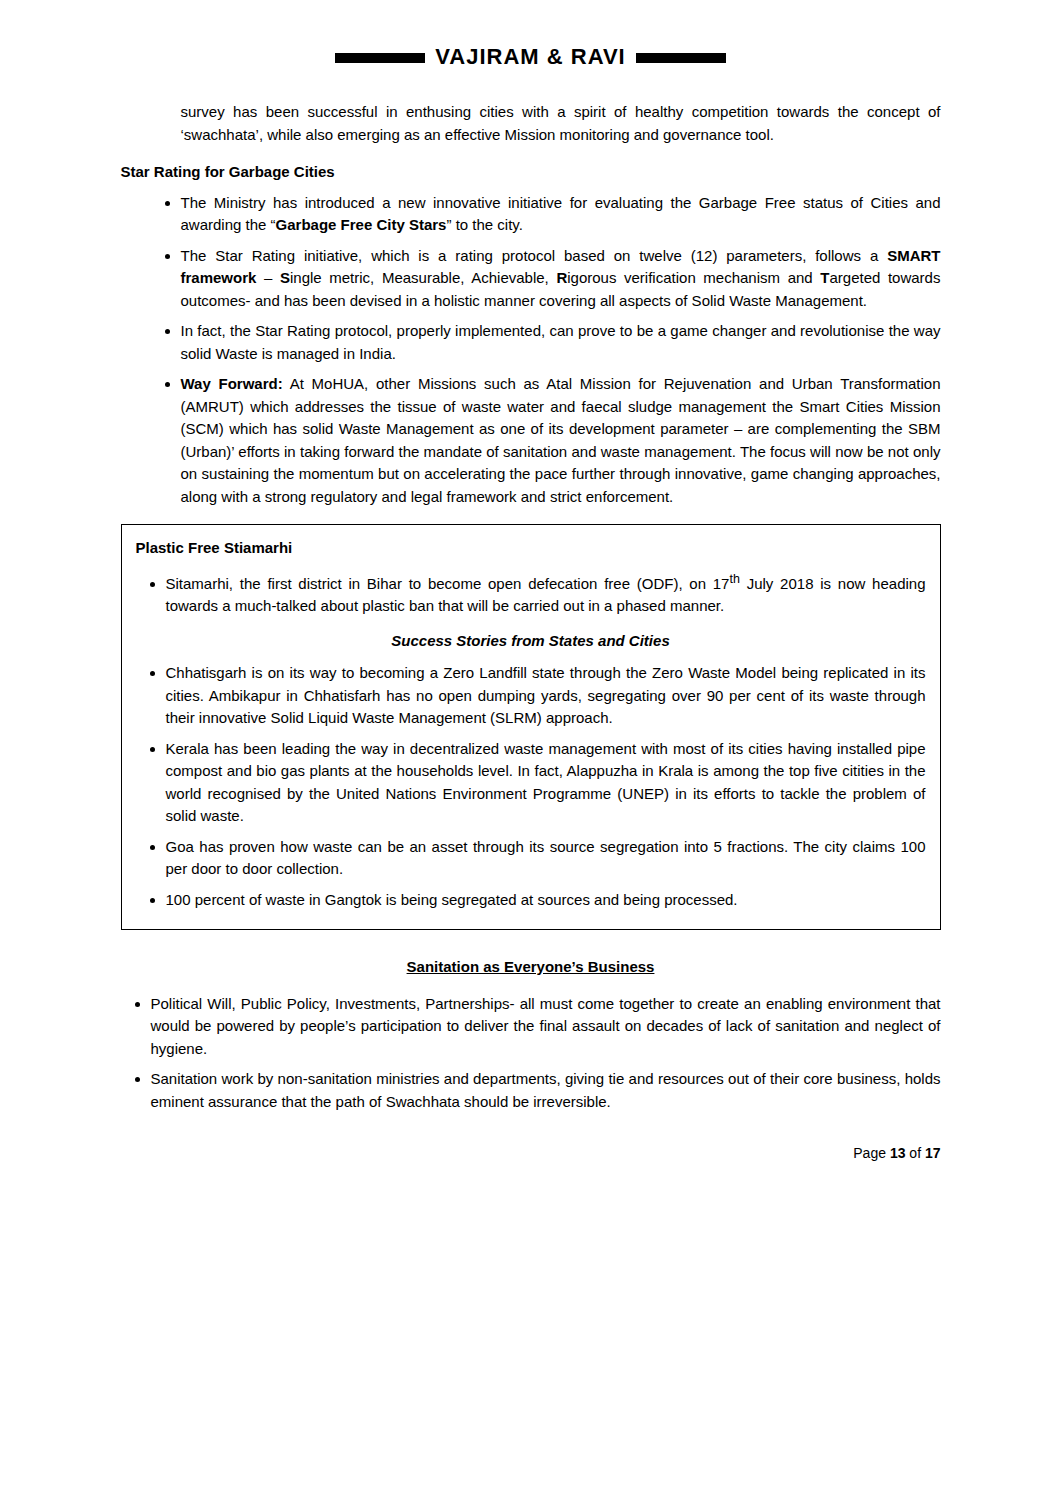VAJIRAM & RAVI
survey has been successful in enthusing cities with a spirit of healthy competition towards the concept of ‘swachhata’, while also emerging as an effective Mission monitoring and governance tool.
Star Rating for Garbage Cities
The Ministry has introduced a new innovative initiative for evaluating the Garbage Free status of Cities and awarding the “Garbage Free City Stars” to the city.
The Star Rating initiative, which is a rating protocol based on twelve (12) parameters, follows a SMART framework – Single metric, Measurable, Achievable, Rigorous verification mechanism and Targeted towards outcomes- and has been devised in a holistic manner covering all aspects of Solid Waste Management.
In fact, the Star Rating protocol, properly implemented, can prove to be a game changer and revolutionise the way solid Waste is managed in India.
Way Forward: At MoHUA, other Missions such as Atal Mission for Rejuvenation and Urban Transformation (AMRUT) which addresses the tissue of waste water and faecal sludge management the Smart Cities Mission (SCM) which has solid Waste Management as one of its development parameter – are complementing the SBM (Urban)’ efforts in taking forward the mandate of sanitation and waste management. The focus will now be not only on sustaining the momentum but on accelerating the pace further through innovative, game changing approaches, along with a strong regulatory and legal framework and strict enforcement.
Plastic Free Stiamarhi
Sitamarhi, the first district in Bihar to become open defecation free (ODF), on 17th July 2018 is now heading towards a much-talked about plastic ban that will be carried out in a phased manner.
Success Stories from States and Cities
Chhatisgarh is on its way to becoming a Zero Landfill state through the Zero Waste Model being replicated in its cities. Ambikapur in Chhatisfarh has no open dumping yards, segregating over 90 per cent of its waste through their innovative Solid Liquid Waste Management (SLRM) approach.
Kerala has been leading the way in decentralized waste management with most of its cities having installed pipe compost and bio gas plants at the households level. In fact, Alappuzha in Krala is among the top five citities in the world recognised by the United Nations Environment Programme (UNEP) in its efforts to tackle the problem of solid waste.
Goa has proven how waste can be an asset through its source segregation into 5 fractions. The city claims 100 per door to door collection.
100 percent of waste in Gangtok is being segregated at sources and being processed.
Sanitation as Everyone’s Business
Political Will, Public Policy, Investments, Partnerships- all must come together to create an enabling environment that would be powered by people’s participation to deliver the final assault on decades of lack of sanitation and neglect of hygiene.
Sanitation work by non-sanitation ministries and departments, giving tie and resources out of their core business, holds eminent assurance that the path of Swachhata should be irreversible.
Page 13 of 17